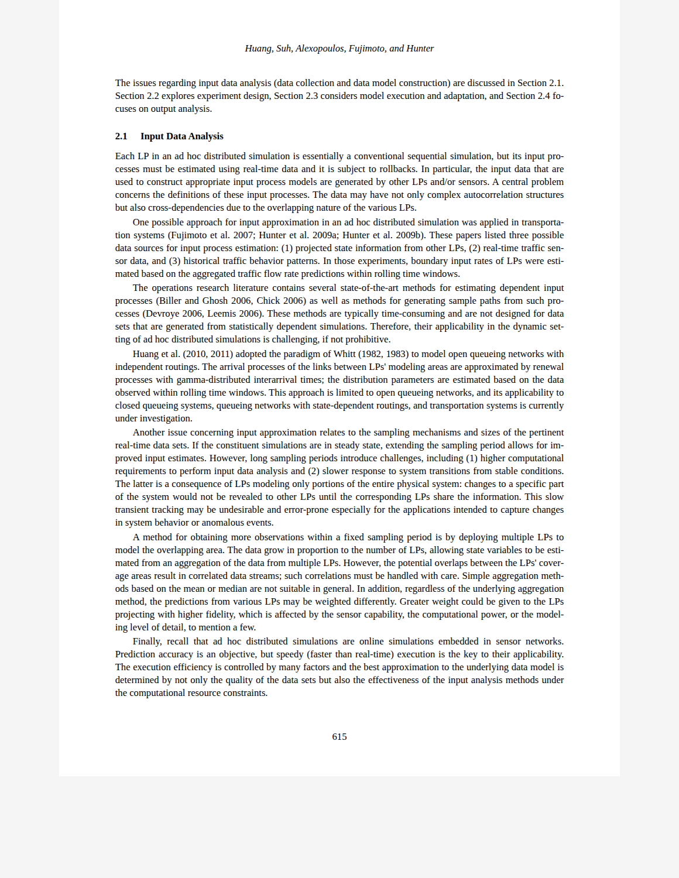Huang, Suh, Alexopoulos, Fujimoto, and Hunter
The issues regarding input data analysis (data collection and data model construction) are discussed in Section 2.1. Section 2.2 explores experiment design, Section 2.3 considers model execution and adaptation, and Section 2.4 focuses on output analysis.
2.1 Input Data Analysis
Each LP in an ad hoc distributed simulation is essentially a conventional sequential simulation, but its input processes must be estimated using real-time data and it is subject to rollbacks. In particular, the input data that are used to construct appropriate input process models are generated by other LPs and/or sensors. A central problem concerns the definitions of these input processes. The data may have not only complex autocorrelation structures but also cross-dependencies due to the overlapping nature of the various LPs.
One possible approach for input approximation in an ad hoc distributed simulation was applied in transportation systems (Fujimoto et al. 2007; Hunter et al. 2009a; Hunter et al. 2009b). These papers listed three possible data sources for input process estimation: (1) projected state information from other LPs, (2) real-time traffic sensor data, and (3) historical traffic behavior patterns. In those experiments, boundary input rates of LPs were estimated based on the aggregated traffic flow rate predictions within rolling time windows.
The operations research literature contains several state-of-the-art methods for estimating dependent input processes (Biller and Ghosh 2006, Chick 2006) as well as methods for generating sample paths from such processes (Devroye 2006, Leemis 2006). These methods are typically time-consuming and are not designed for data sets that are generated from statistically dependent simulations. Therefore, their applicability in the dynamic setting of ad hoc distributed simulations is challenging, if not prohibitive.
Huang et al. (2010, 2011) adopted the paradigm of Whitt (1982, 1983) to model open queueing networks with independent routings. The arrival processes of the links between LPs' modeling areas are approximated by renewal processes with gamma-distributed interarrival times; the distribution parameters are estimated based on the data observed within rolling time windows. This approach is limited to open queueing networks, and its applicability to closed queueing systems, queueing networks with state-dependent routings, and transportation systems is currently under investigation.
Another issue concerning input approximation relates to the sampling mechanisms and sizes of the pertinent real-time data sets. If the constituent simulations are in steady state, extending the sampling period allows for improved input estimates. However, long sampling periods introduce challenges, including (1) higher computational requirements to perform input data analysis and (2) slower response to system transitions from stable conditions. The latter is a consequence of LPs modeling only portions of the entire physical system: changes to a specific part of the system would not be revealed to other LPs until the corresponding LPs share the information. This slow transient tracking may be undesirable and error-prone especially for the applications intended to capture changes in system behavior or anomalous events.
A method for obtaining more observations within a fixed sampling period is by deploying multiple LPs to model the overlapping area. The data grow in proportion to the number of LPs, allowing state variables to be estimated from an aggregation of the data from multiple LPs. However, the potential overlaps between the LPs' coverage areas result in correlated data streams; such correlations must be handled with care. Simple aggregation methods based on the mean or median are not suitable in general. In addition, regardless of the underlying aggregation method, the predictions from various LPs may be weighted differently. Greater weight could be given to the LPs projecting with higher fidelity, which is affected by the sensor capability, the computational power, or the modeling level of detail, to mention a few.
Finally, recall that ad hoc distributed simulations are online simulations embedded in sensor networks. Prediction accuracy is an objective, but speedy (faster than real-time) execution is the key to their applicability. The execution efficiency is controlled by many factors and the best approximation to the underlying data model is determined by not only the quality of the data sets but also the effectiveness of the input analysis methods under the computational resource constraints.
615